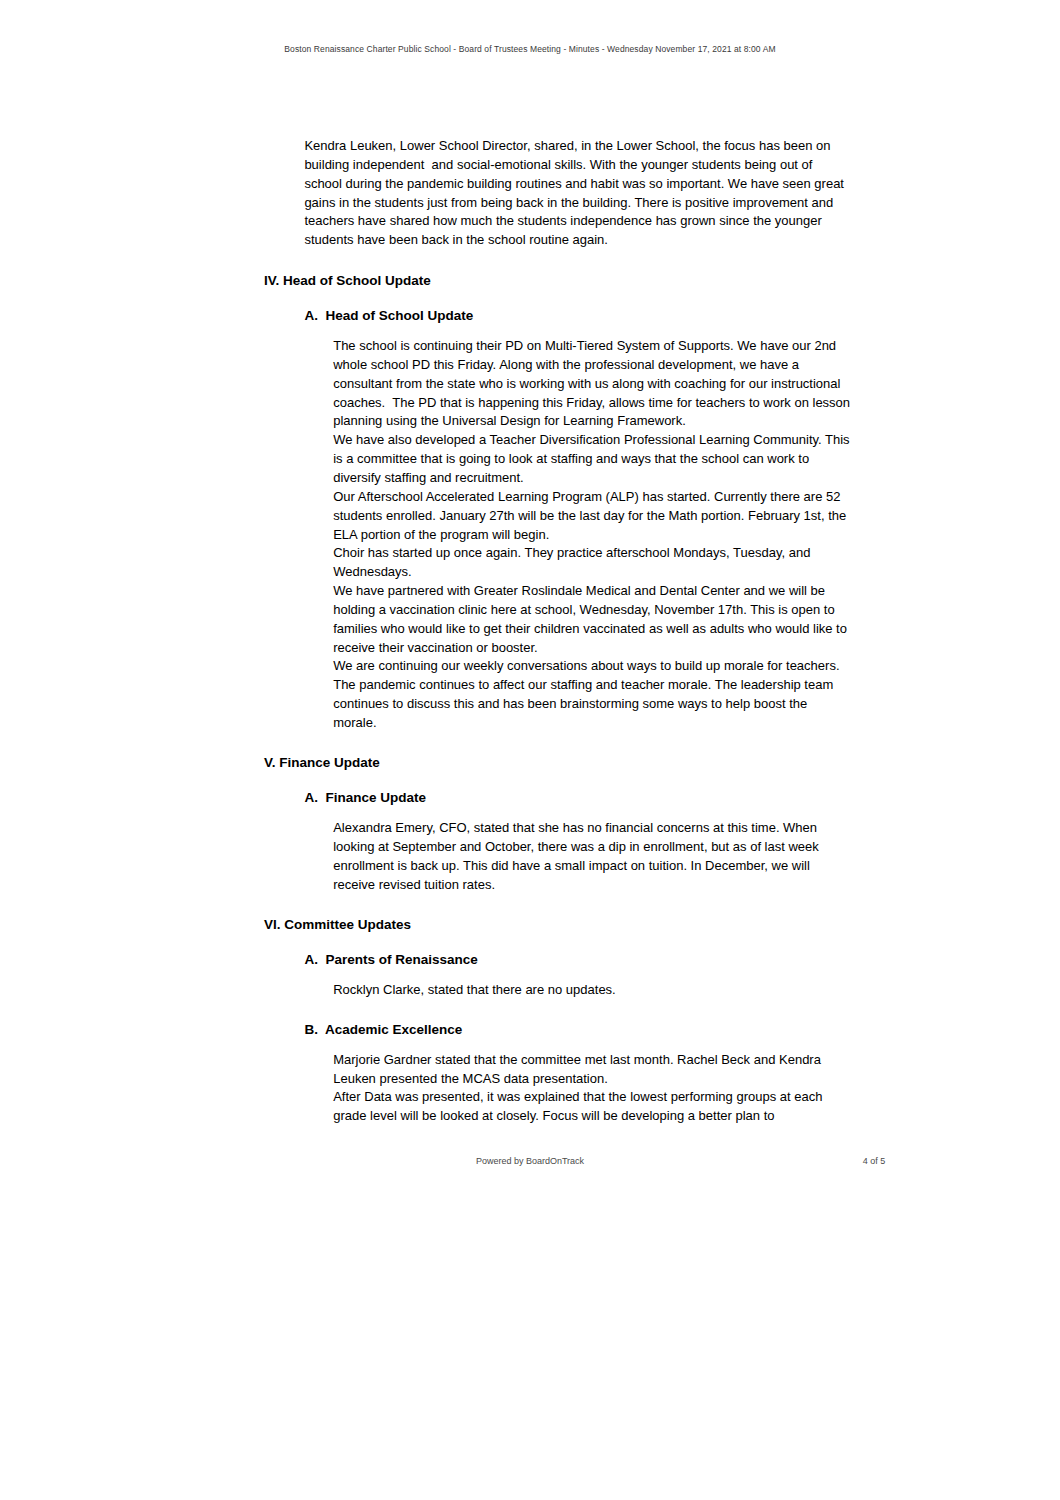Boston Renaissance Charter Public School - Board of Trustees Meeting - Minutes - Wednesday November 17, 2021 at 8:00 AM
Kendra Leuken, Lower School Director, shared, in the Lower School, the focus has been on building independent and social-emotional skills. With the younger students being out of school during the pandemic building routines and habit was so important. We have seen great gains in the students just from being back in the building. There is positive improvement and teachers have shared how much the students independence has grown since the younger students have been back in the school routine again.
IV. Head of School Update
A. Head of School Update
The school is continuing their PD on Multi-Tiered System of Supports. We have our 2nd whole school PD this Friday. Along with the professional development, we have a consultant from the state who is working with us along with coaching for our instructional coaches. The PD that is happening this Friday, allows time for teachers to work on lesson planning using the Universal Design for Learning Framework.
We have also developed a Teacher Diversification Professional Learning Community. This is a committee that is going to look at staffing and ways that the school can work to diversify staffing and recruitment.
Our Afterschool Accelerated Learning Program (ALP) has started. Currently there are 52 students enrolled. January 27th will be the last day for the Math portion. February 1st, the ELA portion of the program will begin.
Choir has started up once again. They practice afterschool Mondays, Tuesday, and Wednesdays.
We have partnered with Greater Roslindale Medical and Dental Center and we will be holding a vaccination clinic here at school, Wednesday, November 17th. This is open to families who would like to get their children vaccinated as well as adults who would like to receive their vaccination or booster.
We are continuing our weekly conversations about ways to build up morale for teachers. The pandemic continues to affect our staffing and teacher morale. The leadership team continues to discuss this and has been brainstorming some ways to help boost the morale.
V. Finance Update
A. Finance Update
Alexandra Emery, CFO, stated that she has no financial concerns at this time. When looking at September and October, there was a dip in enrollment, but as of last week enrollment is back up. This did have a small impact on tuition. In December, we will receive revised tuition rates.
VI. Committee Updates
A. Parents of Renaissance
Rocklyn Clarke, stated that there are no updates.
B. Academic Excellence
Marjorie Gardner stated that the committee met last month. Rachel Beck and Kendra Leuken presented the MCAS data presentation.
After Data was presented, it was explained that the lowest performing groups at each grade level will be looked at closely. Focus will be developing a better plan to
Powered by BoardOnTrack
4 of 5